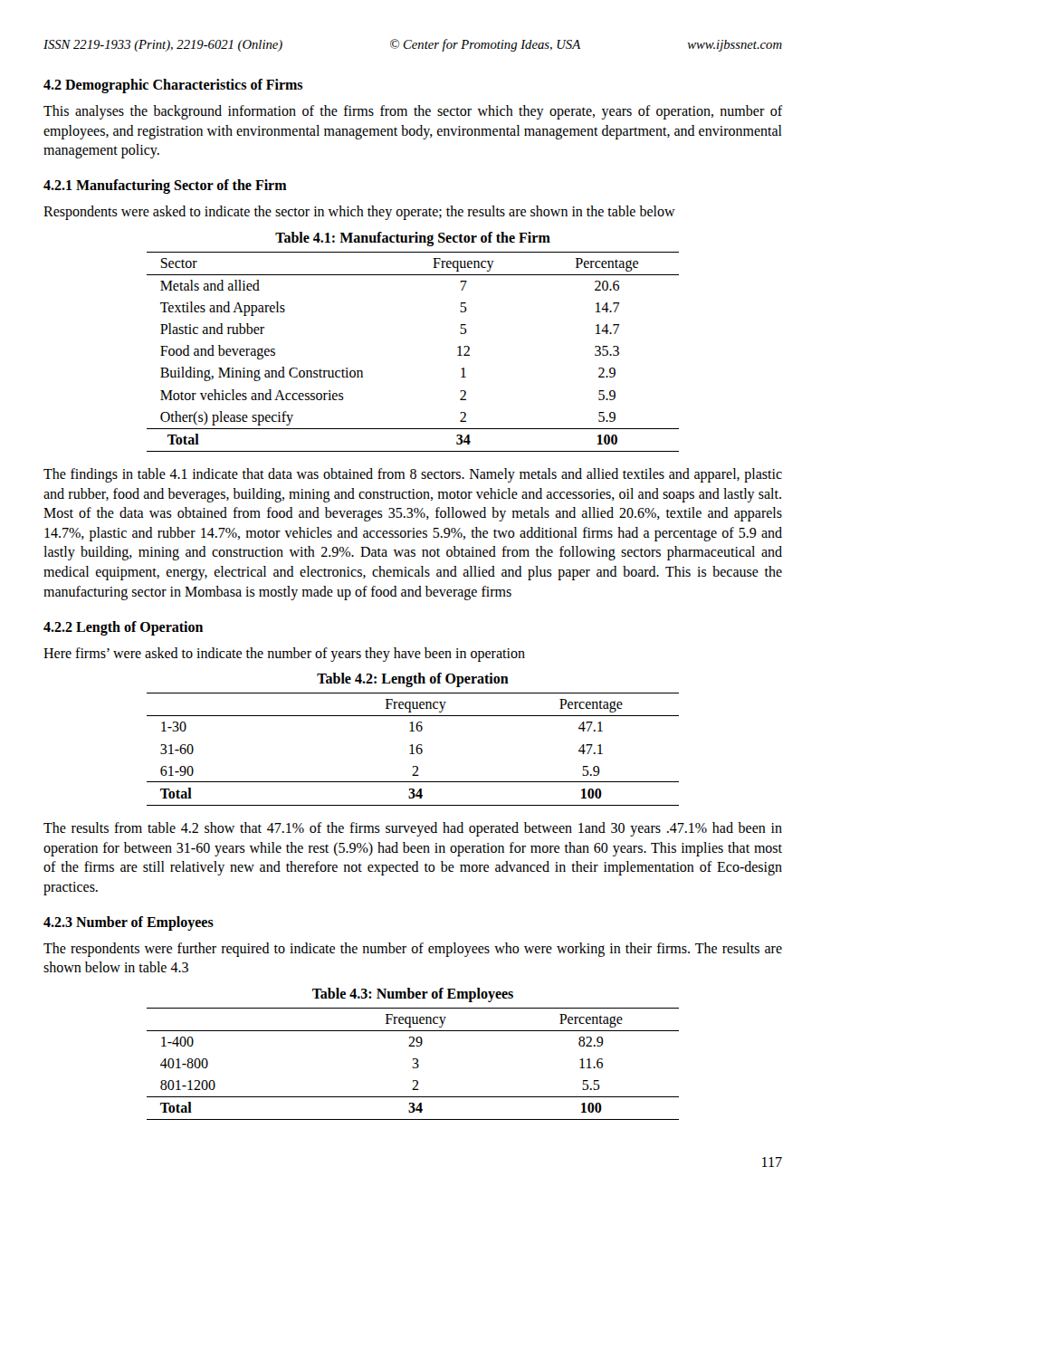ISSN 2219-1933 (Print), 2219-6021 (Online) © Center for Promoting Ideas, USA www.ijbssnet.com
4.2 Demographic Characteristics of Firms
This analyses the background information of the firms from the sector which they operate, years of operation, number of employees, and registration with environmental management body, environmental management department, and environmental management policy.
4.2.1 Manufacturing Sector of the Firm
Respondents were asked to indicate the sector in which they operate; the results are shown in the table below
Table 4.1: Manufacturing Sector of the Firm
| Sector | Frequency | Percentage |
| --- | --- | --- |
| Metals and allied | 7 | 20.6 |
| Textiles and Apparels | 5 | 14.7 |
| Plastic and rubber | 5 | 14.7 |
| Food and beverages | 12 | 35.3 |
| Building, Mining and Construction | 1 | 2.9 |
| Motor vehicles and Accessories | 2 | 5.9 |
| Other(s) please specify | 2 | 5.9 |
| Total | 34 | 100 |
The findings in table 4.1 indicate that data was obtained from 8 sectors. Namely metals and allied textiles and apparel, plastic and rubber, food and beverages, building, mining and construction, motor vehicle and accessories, oil and soaps and lastly salt. Most of the data was obtained from food and beverages 35.3%, followed by metals and allied 20.6%, textile and apparels 14.7%, plastic and rubber 14.7%, motor vehicles and accessories 5.9%, the two additional firms had a percentage of 5.9 and lastly building, mining and construction with 2.9%. Data was not obtained from the following sectors pharmaceutical and medical equipment, energy, electrical and electronics, chemicals and allied and plus paper and board. This is because the manufacturing sector in Mombasa is mostly made up of food and beverage firms
4.2.2 Length of Operation
Here firms’ were asked to indicate the number of years they have been in operation
Table 4.2: Length of Operation
| | Frequency | Percentage |
| --- | --- | --- |
| 1-30 | 16 | 47.1 |
| 31-60 | 16 | 47.1 |
| 61-90 | 2 | 5.9 |
| Total | 34 | 100 |
The results from table 4.2 show that 47.1% of the firms surveyed had operated between 1and 30 years .47.1% had been in operation for between 31-60 years while the rest (5.9%) had been in operation for more than 60 years. This implies that most of the firms are still relatively new and therefore not expected to be more advanced in their implementation of Eco-design practices.
4.2.3 Number of Employees
The respondents were further required to indicate the number of employees who were working in their firms. The results are shown below in table 4.3
Table 4.3: Number of Employees
| | Frequency | Percentage |
| --- | --- | --- |
| 1-400 | 29 | 82.9 |
| 401-800 | 3 | 11.6 |
| 801-1200 | 2 | 5.5 |
| Total | 34 | 100 |
117